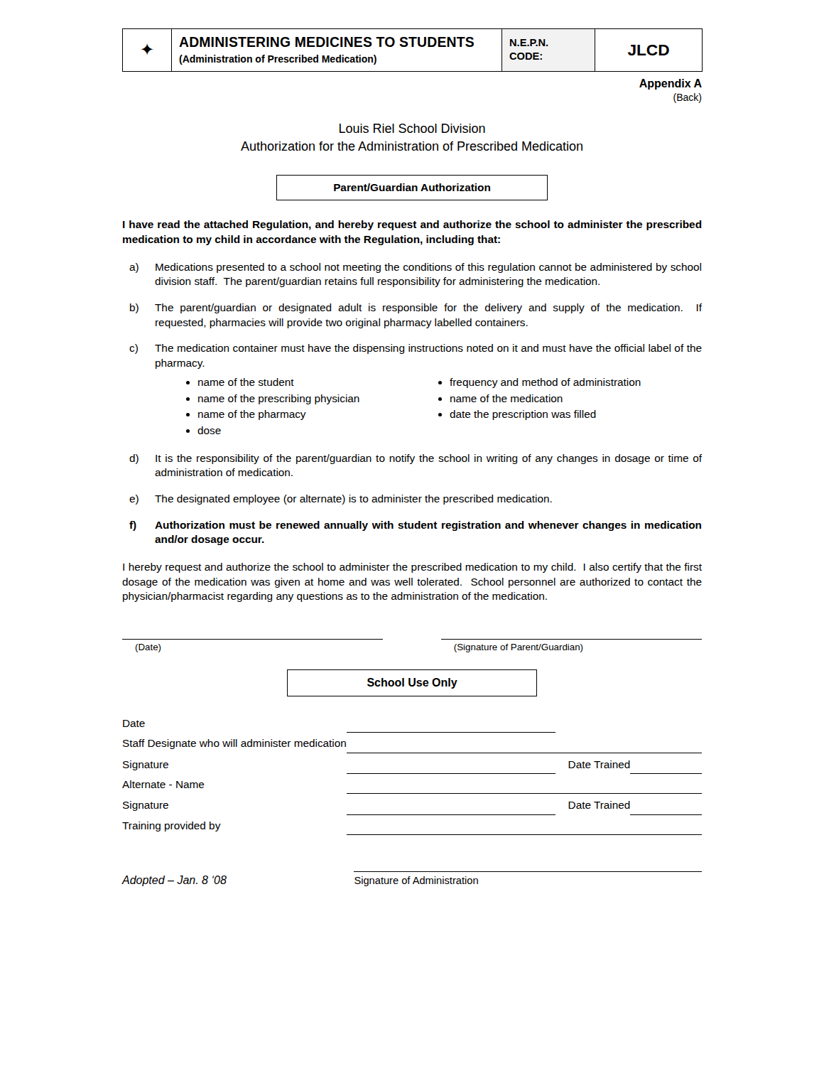✦
ADMINISTERING MEDICINES TO STUDENTS
(Administration of Prescribed Medication)
N.E.P.N.
CODE:
JLCD
Appendix A (Back)
Louis Riel School Division Authorization for the Administration of Prescribed Medication
Parent/Guardian Authorization
I have read the attached Regulation, and hereby request and authorize the school to administer the prescribed medication to my child in accordance with the Regulation, including that:
a) Medications presented to a school not meeting the conditions of this regulation cannot be administered by school division staff. The parent/guardian retains full responsibility for administering the medication.
b) The parent/guardian or designated adult is responsible for the delivery and supply of the medication. If requested, pharmacies will provide two original pharmacy labelled containers.
c) The medication container must have the dispensing instructions noted on it and must have the official label of the pharmacy.
name of the student
name of the prescribing physician
name of the pharmacy
dose
frequency and method of administration
name of the medication
date the prescription was filled
d) It is the responsibility of the parent/guardian to notify the school in writing of any changes in dosage or time of administration of medication.
e) The designated employee (or alternate) is to administer the prescribed medication.
f) Authorization must be renewed annually with student registration and whenever changes in medication and/or dosage occur.
I hereby request and authorize the school to administer the prescribed medication to my child. I also certify that the first dosage of the medication was given at home and was well tolerated. School personnel are authorized to contact the physician/pharmacist regarding any questions as to the administration of the medication.
(Date)
(Signature of Parent/Guardian)
School Use Only
| Date | | |
| Staff Designate who will administer medication | |
| Signature | | | Date Trained | |
| Alternate - Name | |
| Signature | | | Date Trained | |
| Training provided by | |
Adopted – Jan. 8 ‘08
Signature of Administration